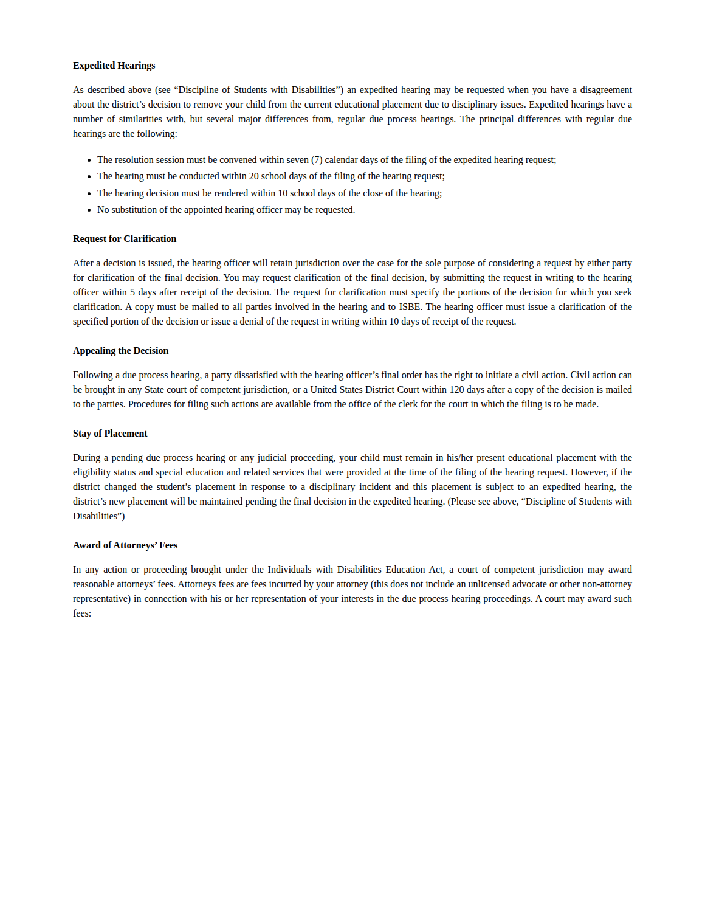Expedited Hearings
As described above (see “Discipline of Students with Disabilities”) an expedited hearing may be requested when you have a disagreement about the district’s decision to remove your child from the current educational placement due to disciplinary issues. Expedited hearings have a number of similarities with, but several major differences from, regular due process hearings. The principal differences with regular due hearings are the following:
The resolution session must be convened within seven (7) calendar days of the filing of the expedited hearing request;
The hearing must be conducted within 20 school days of the filing of the hearing request;
The hearing decision must be rendered within 10 school days of the close of the hearing;
No substitution of the appointed hearing officer may be requested.
Request for Clarification
After a decision is issued, the hearing officer will retain jurisdiction over the case for the sole purpose of considering a request by either party for clarification of the final decision. You may request clarification of the final decision, by submitting the request in writing to the hearing officer within 5 days after receipt of the decision. The request for clarification must specify the portions of the decision for which you seek clarification. A copy must be mailed to all parties involved in the hearing and to ISBE. The hearing officer must issue a clarification of the specified portion of the decision or issue a denial of the request in writing within 10 days of receipt of the request.
Appealing the Decision
Following a due process hearing, a party dissatisfied with the hearing officer’s final order has the right to initiate a civil action. Civil action can be brought in any State court of competent jurisdiction, or a United States District Court within 120 days after a copy of the decision is mailed to the parties. Procedures for filing such actions are available from the office of the clerk for the court in which the filing is to be made.
Stay of Placement
During a pending due process hearing or any judicial proceeding, your child must remain in his/her present educational placement with the eligibility status and special education and related services that were provided at the time of the filing of the hearing request. However, if the district changed the student’s placement in response to a disciplinary incident and this placement is subject to an expedited hearing, the district’s new placement will be maintained pending the final decision in the expedited hearing. (Please see above, “Discipline of Students with Disabilities”)
Award of Attorneys’ Fees
In any action or proceeding brought under the Individuals with Disabilities Education Act, a court of competent jurisdiction may award reasonable attorneys’ fees. Attorneys fees are fees incurred by your attorney (this does not include an unlicensed advocate or other non-attorney representative) in connection with his or her representation of your interests in the due process hearing proceedings. A court may award such fees: